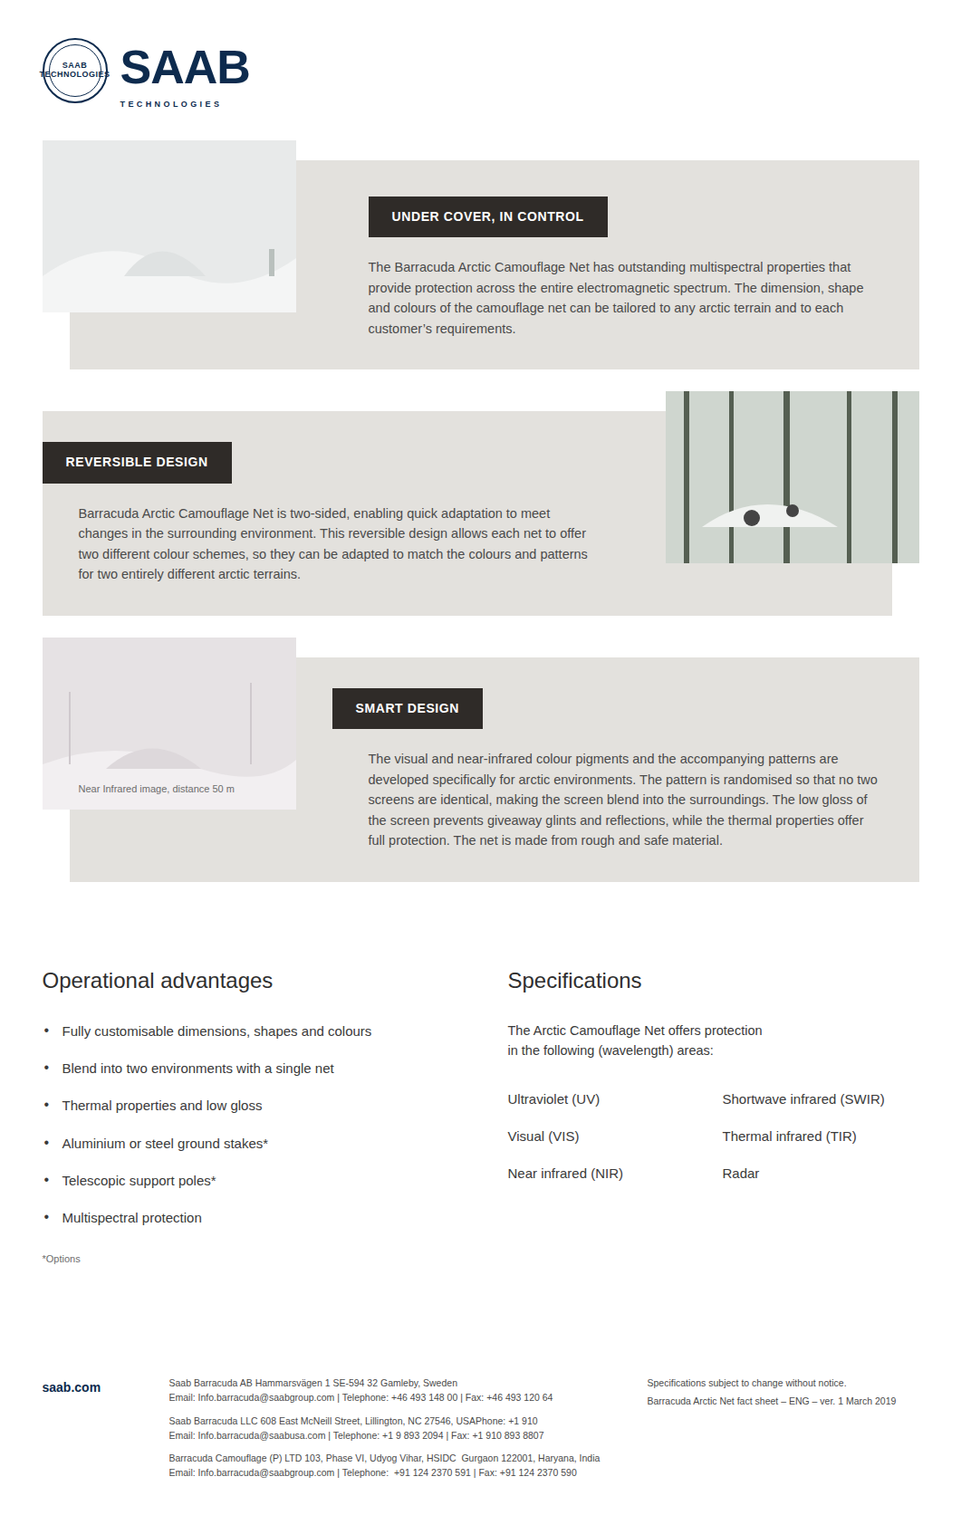SAAB
TECHNOLOGIES
SAABTECHNOLOGIES
UNDER COVER, IN CONTROL
The Barracuda Arctic Camouflage Net has outstanding multispectral properties that provide protection across the entire electromagnetic spectrum. The dimension, shape and colours of the camouflage net can be tailored to any arctic terrain and to each customer’s requirements.
REVERSIBLE DESIGN
Barracuda Arctic Camouflage Net is two-sided, enabling quick adaptation to meet changes in the surrounding environment. This reversible design allows each net to offer two different colour schemes, so they can be adapted to match the colours and patterns for two entirely different arctic terrains.
Near Infrared image, distance 50 m
SMART DESIGN
The visual and near-infrared colour pigments and the accompanying patterns are developed specifically for arctic environments. The pattern is randomised so that no two screens are identical, making the screen blend into the surroundings. The low gloss of the screen prevents giveaway glints and reflections, while the thermal properties offer full protection. The net is made from rough and safe material.
Operational advantages
Fully customisable dimensions, shapes and colours
Blend into two environments with a single net
Thermal properties and low gloss
Aluminium or steel ground stakes*
Telescopic support poles*
Multispectral protection
*Options
Specifications
The Arctic Camouflage Net offers protection
in the following (wavelength) areas:
Ultraviolet (UV)
Shortwave infrared (SWIR)
Visual (VIS)
Thermal infrared (TIR)
Near infrared (NIR)
Radar
saab.com
Saab Barracuda AB Hammarsvägen 1 SE-594 32 Gamleby, Sweden
Email: Info.barracuda@saabgroup.com | Telephone: +46 493 148 00 | Fax: +46 493 120 64
Saab Barracuda LLC 608 East McNeill Street, Lillington, NC 27546, USAPhone: +1 910
Email: Info.barracuda@saabusa.com | Telephone: +1 9 893 2094 | Fax: +1 910 893 8807
Barracuda Camouflage (P) LTD 103, Phase VI, Udyog Vihar, HSIDC Gurgaon 122001, Haryana, India
Email: Info.barracuda@saabgroup.com | Telephone: +91 124 2370 591 | Fax: +91 124 2370 590
Specifications subject to change without notice.
Barracuda Arctic Net fact sheet – ENG – ver. 1 March 2019